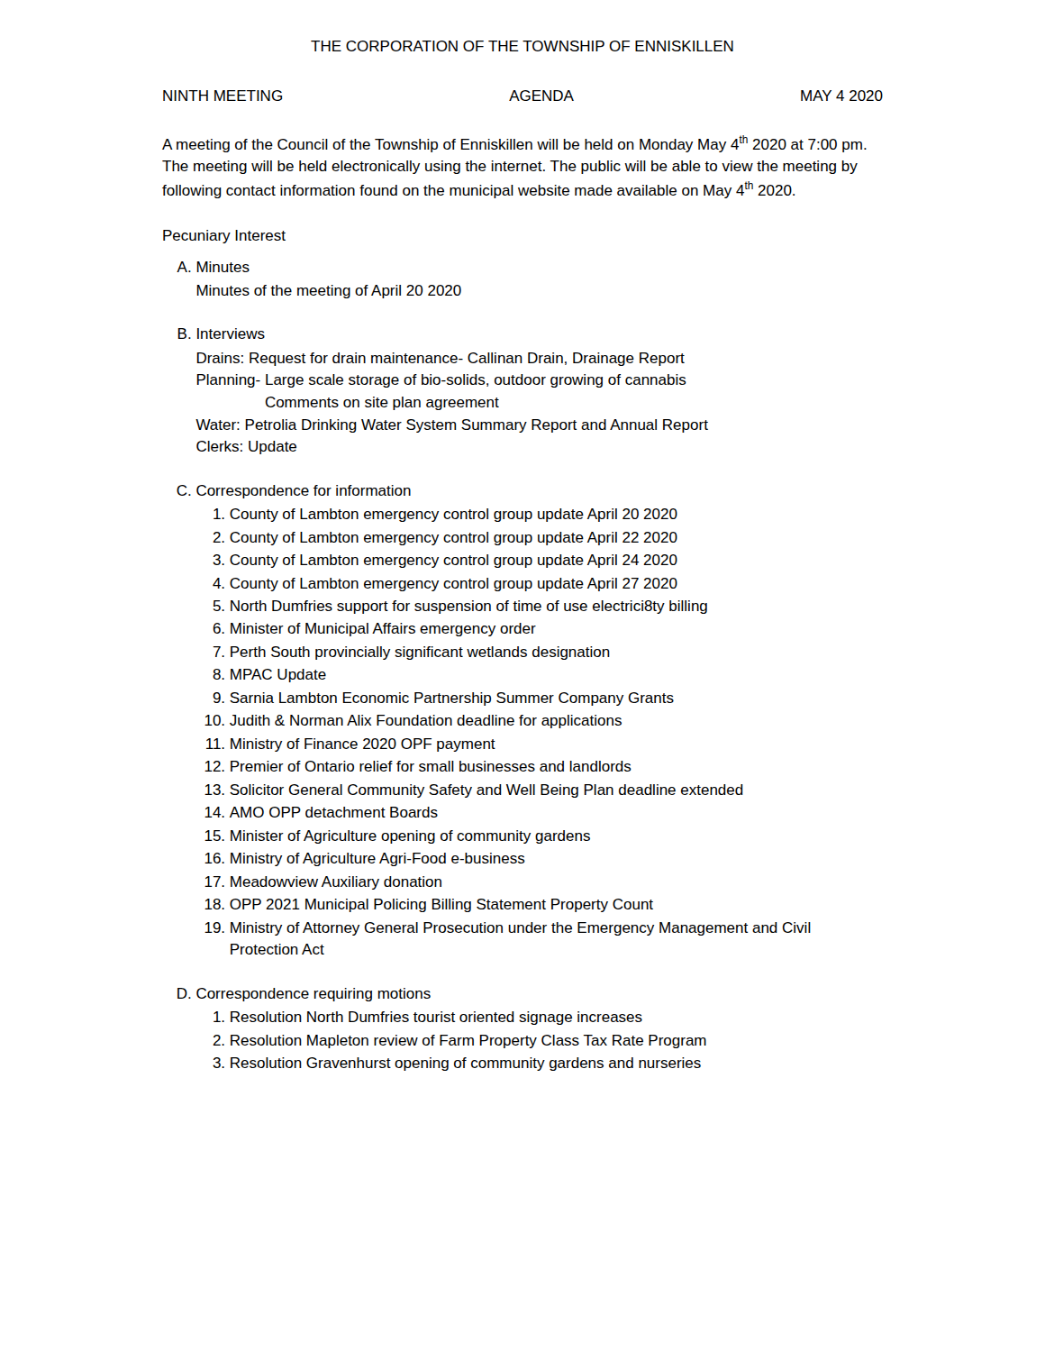THE CORPORATION OF THE TOWNSHIP OF ENNISKILLEN
NINTH MEETING AGENDA MAY 4 2020
A meeting of the Council of the Township of Enniskillen will be held on Monday May 4th 2020 at 7:00 pm. The meeting will be held electronically using the internet. The public will be able to view the meeting by following contact information found on the municipal website made available on May 4th 2020.
Pecuniary Interest
Minutes
Minutes of the meeting of April 20 2020
Interviews
Drains: Request for drain maintenance- Callinan Drain, Drainage Report
Planning- Large scale storage of bio-solids, outdoor growing of cannabis
Comments on site plan agreement
Water: Petrolia Drinking Water System Summary Report and Annual Report
Clerks: Update
Correspondence for information
County of Lambton emergency control group update April 20 2020
County of Lambton emergency control group update April 22 2020
County of Lambton emergency control group update April 24 2020
County of Lambton emergency control group update April 27 2020
North Dumfries support for suspension of time of use electrici8ty billing
Minister of Municipal Affairs emergency order
Perth South provincially significant wetlands designation
MPAC Update
Sarnia Lambton Economic Partnership Summer Company Grants
Judith & Norman Alix Foundation deadline for applications
Ministry of Finance 2020 OPF payment
Premier of Ontario relief for small businesses and landlords
Solicitor General Community Safety and Well Being Plan deadline extended
AMO OPP detachment Boards
Minister of Agriculture opening of community gardens
Ministry of Agriculture Agri-Food e-business
Meadowview Auxiliary donation
OPP 2021 Municipal Policing Billing Statement Property Count
Ministry of Attorney General Prosecution under the Emergency Management and Civil Protection Act
Correspondence requiring motions
Resolution North Dumfries tourist oriented signage increases
Resolution Mapleton review of Farm Property Class Tax Rate Program
Resolution Gravenhurst opening of community gardens and nurseries